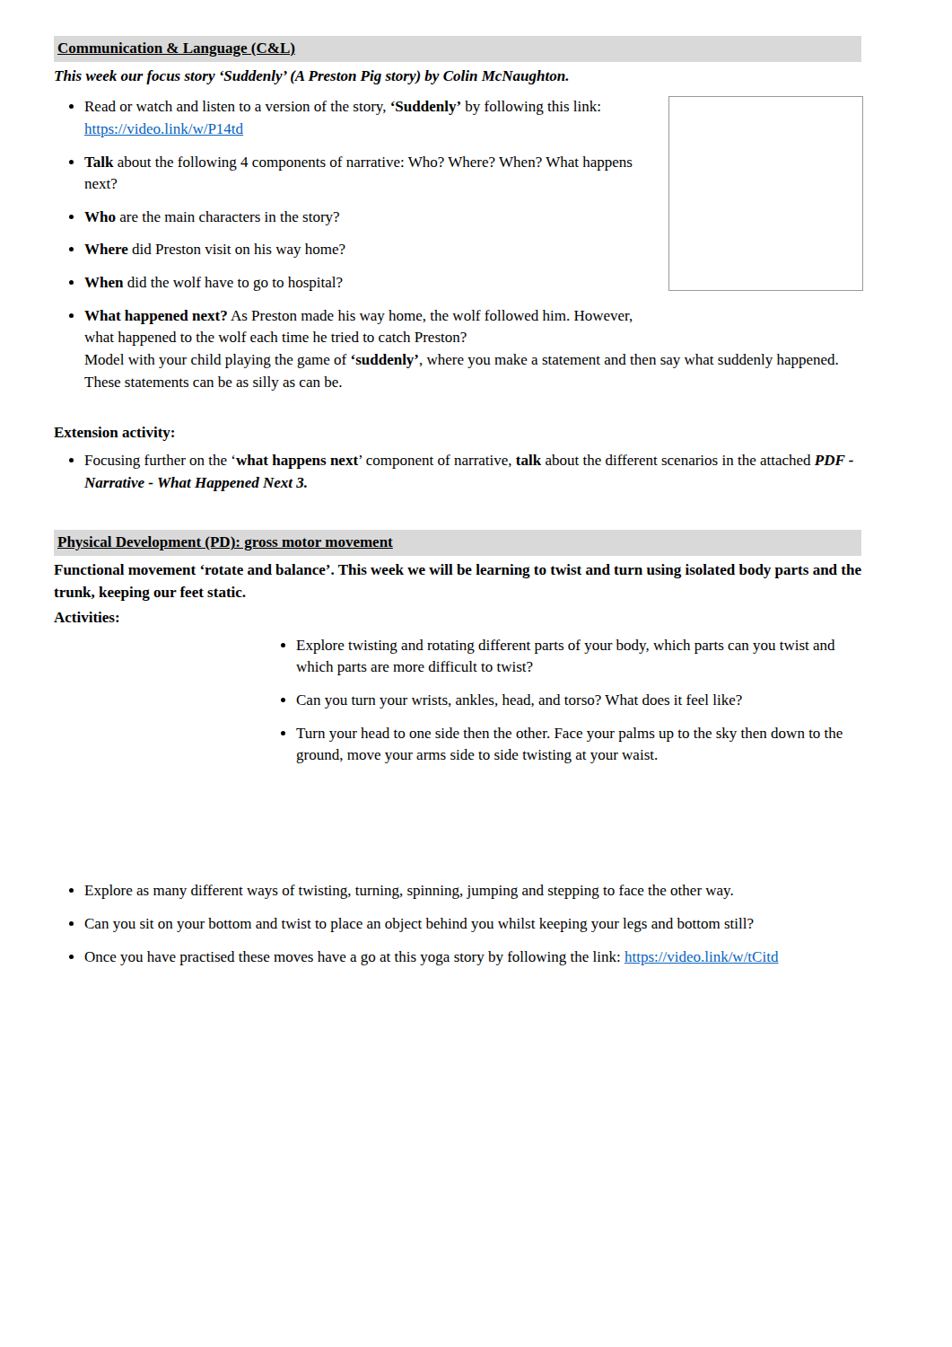Communication & Language (C&L)
This week our focus story ‘Suddenly’ (A Preston Pig story) by Colin McNaughton.
Read or watch and listen to a version of the story, ‘Suddenly’ by following this link:
https://video.link/w/P14td
Talk about the following 4 components of narrative: Who? Where? When? What happens next?
Who are the main characters in the story?
Where did Preston visit on his way home?
When did the wolf have to go to hospital?
What happened next? As Preston made his way home, the wolf followed him. However, what happened to the wolf each time he tried to catch Preston?
Model with your child playing the game of ‘suddenly’, where you make a statement and then say what suddenly happened. These statements can be as silly as can be.
Extension activity:
Focusing further on the ‘what happens next’ component of narrative, talk about the different scenarios in the attached PDF - Narrative - What Happened Next 3.
Physical Development (PD): gross motor movement
Functional movement ‘rotate and balance’. This week we will be learning to twist and turn using isolated body parts and the trunk, keeping our feet static.
Activities:
Explore twisting and rotating different parts of your body, which parts can you twist and which parts are more difficult to twist?
Can you turn your wrists, ankles, head, and torso? What does it feel like?
Turn your head to one side then the other. Face your palms up to the sky then down to the ground, move your arms side to side twisting at your waist.
Explore as many different ways of twisting, turning, spinning, jumping and stepping to face the other way.
Can you sit on your bottom and twist to place an object behind you whilst keeping your legs and bottom still?
Once you have practised these moves have a go at this yoga story by following the link: https://video.link/w/tCitd